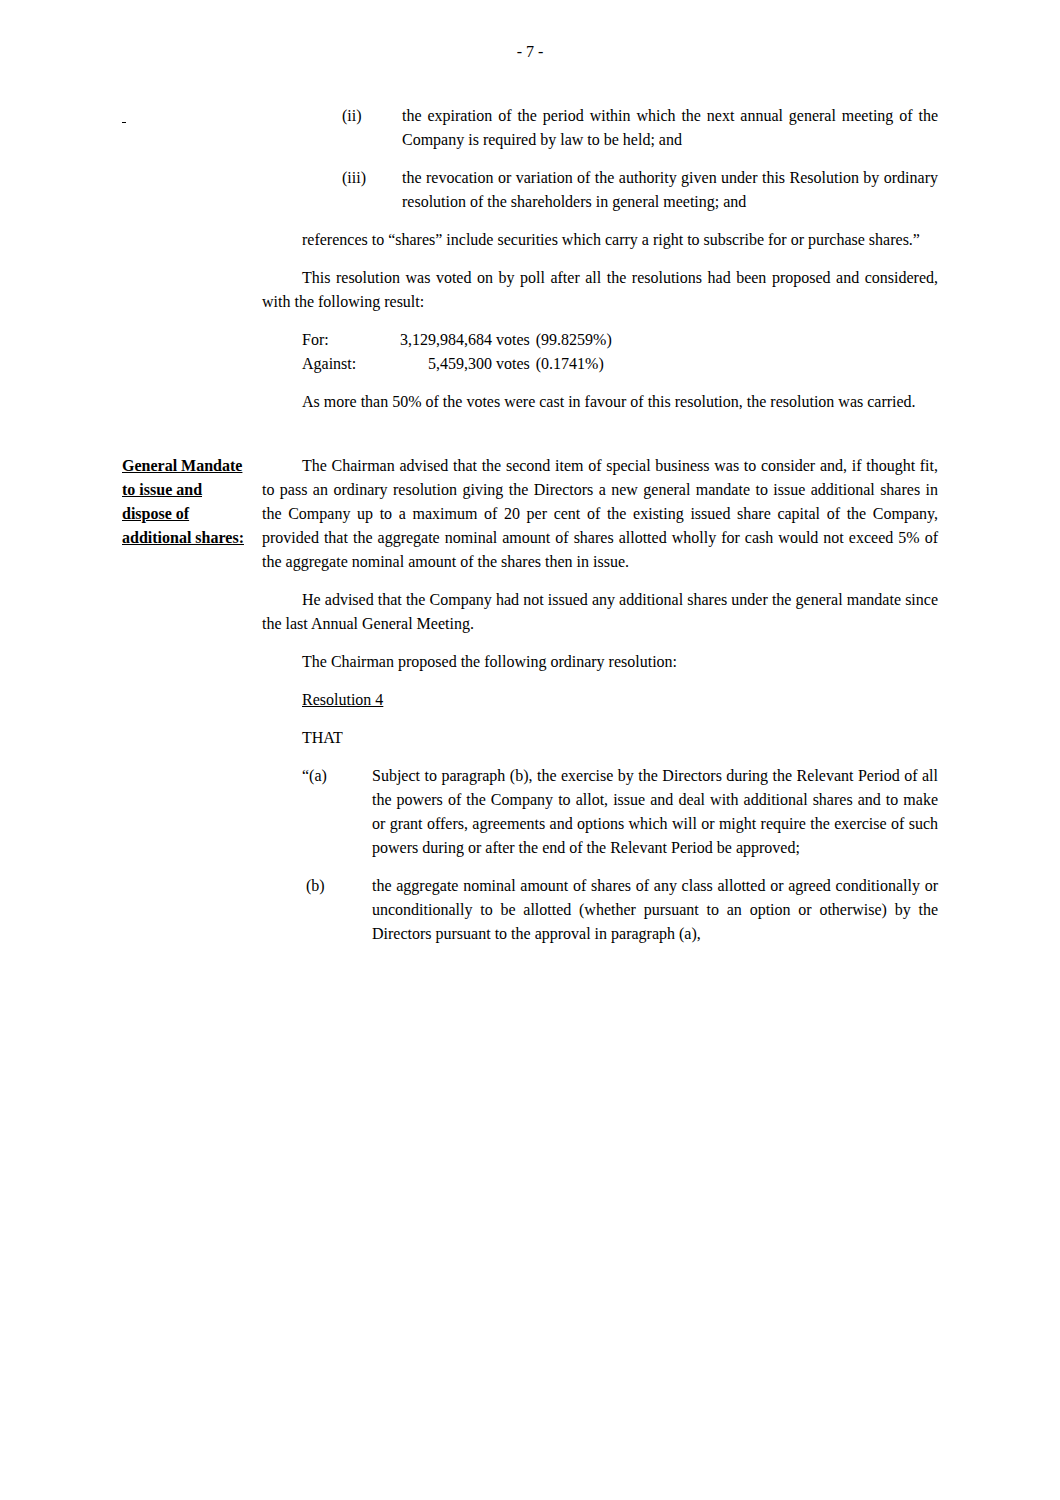- 7 -
(ii)
the expiration of the period within which the next annual general meeting of the Company is required by law to be held; and
(iii)
the revocation or variation of the authority given under this Resolution by ordinary resolution of the shareholders in general meeting; and
references to “shares” include securities which carry a right to subscribe for or purchase shares.”
This resolution was voted on by poll after all the resolutions had been proposed and considered, with the following result:
| For: | 3,129,984,684 votes | (99.8259%) |
| Against: | 5,459,300 votes | (0.1741%) |
As more than 50% of the votes were cast in favour of this resolution, the resolution was carried.
General Mandate to issue and dispose of additional shares:
The Chairman advised that the second item of special business was to consider and, if thought fit, to pass an ordinary resolution giving the Directors a new general mandate to issue additional shares in the Company up to a maximum of 20 per cent of the existing issued share capital of the Company, provided that the aggregate nominal amount of shares allotted wholly for cash would not exceed 5% of the aggregate nominal amount of the shares then in issue.
He advised that the Company had not issued any additional shares under the general mandate since the last Annual General Meeting.
The Chairman proposed the following ordinary resolution:
Resolution 4
THAT
“(a)
Subject to paragraph (b), the exercise by the Directors during the Relevant Period of all the powers of the Company to allot, issue and deal with additional shares and to make or grant offers, agreements and options which will or might require the exercise of such powers during or after the end of the Relevant Period be approved;
(b)
the aggregate nominal amount of shares of any class allotted or agreed conditionally or unconditionally to be allotted (whether pursuant to an option or otherwise) by the Directors pursuant to the approval in paragraph (a),